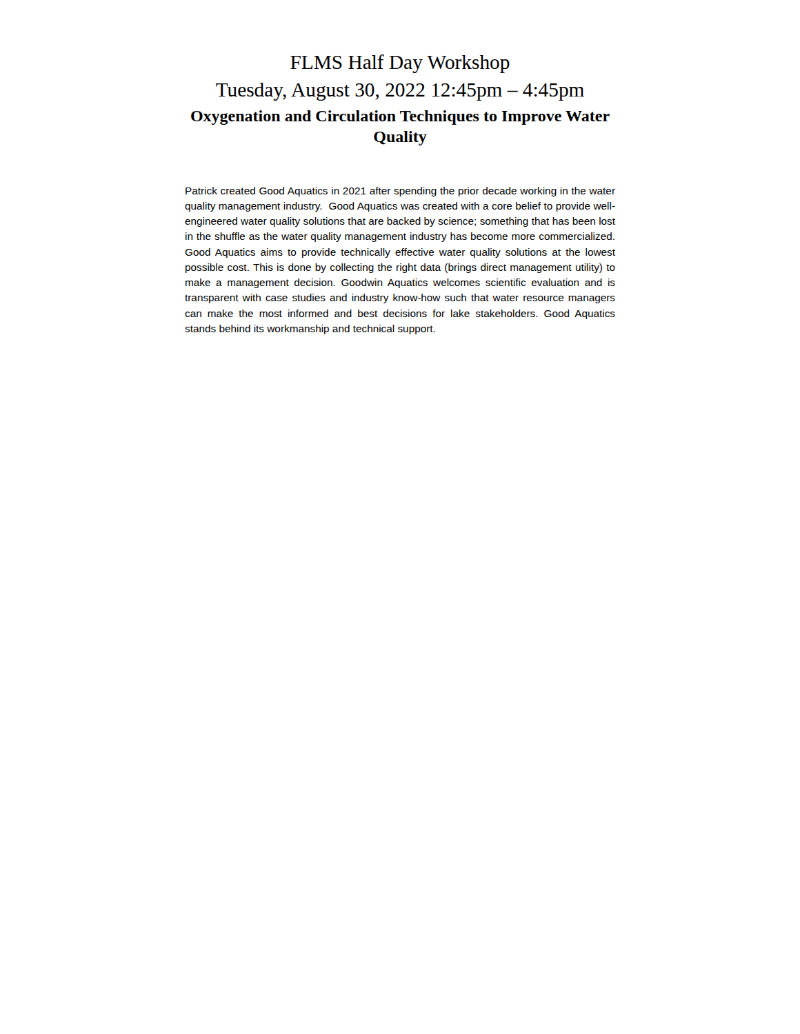FLMS Half Day Workshop
Tuesday, August 30, 2022 12:45pm – 4:45pm
Oxygenation and Circulation Techniques to Improve Water Quality
Patrick created Good Aquatics in 2021 after spending the prior decade working in the water quality management industry. Good Aquatics was created with a core belief to provide well-engineered water quality solutions that are backed by science; something that has been lost in the shuffle as the water quality management industry has become more commercialized. Good Aquatics aims to provide technically effective water quality solutions at the lowest possible cost. This is done by collecting the right data (brings direct management utility) to make a management decision. Goodwin Aquatics welcomes scientific evaluation and is transparent with case studies and industry know-how such that water resource managers can make the most informed and best decisions for lake stakeholders. Good Aquatics stands behind its workmanship and technical support.